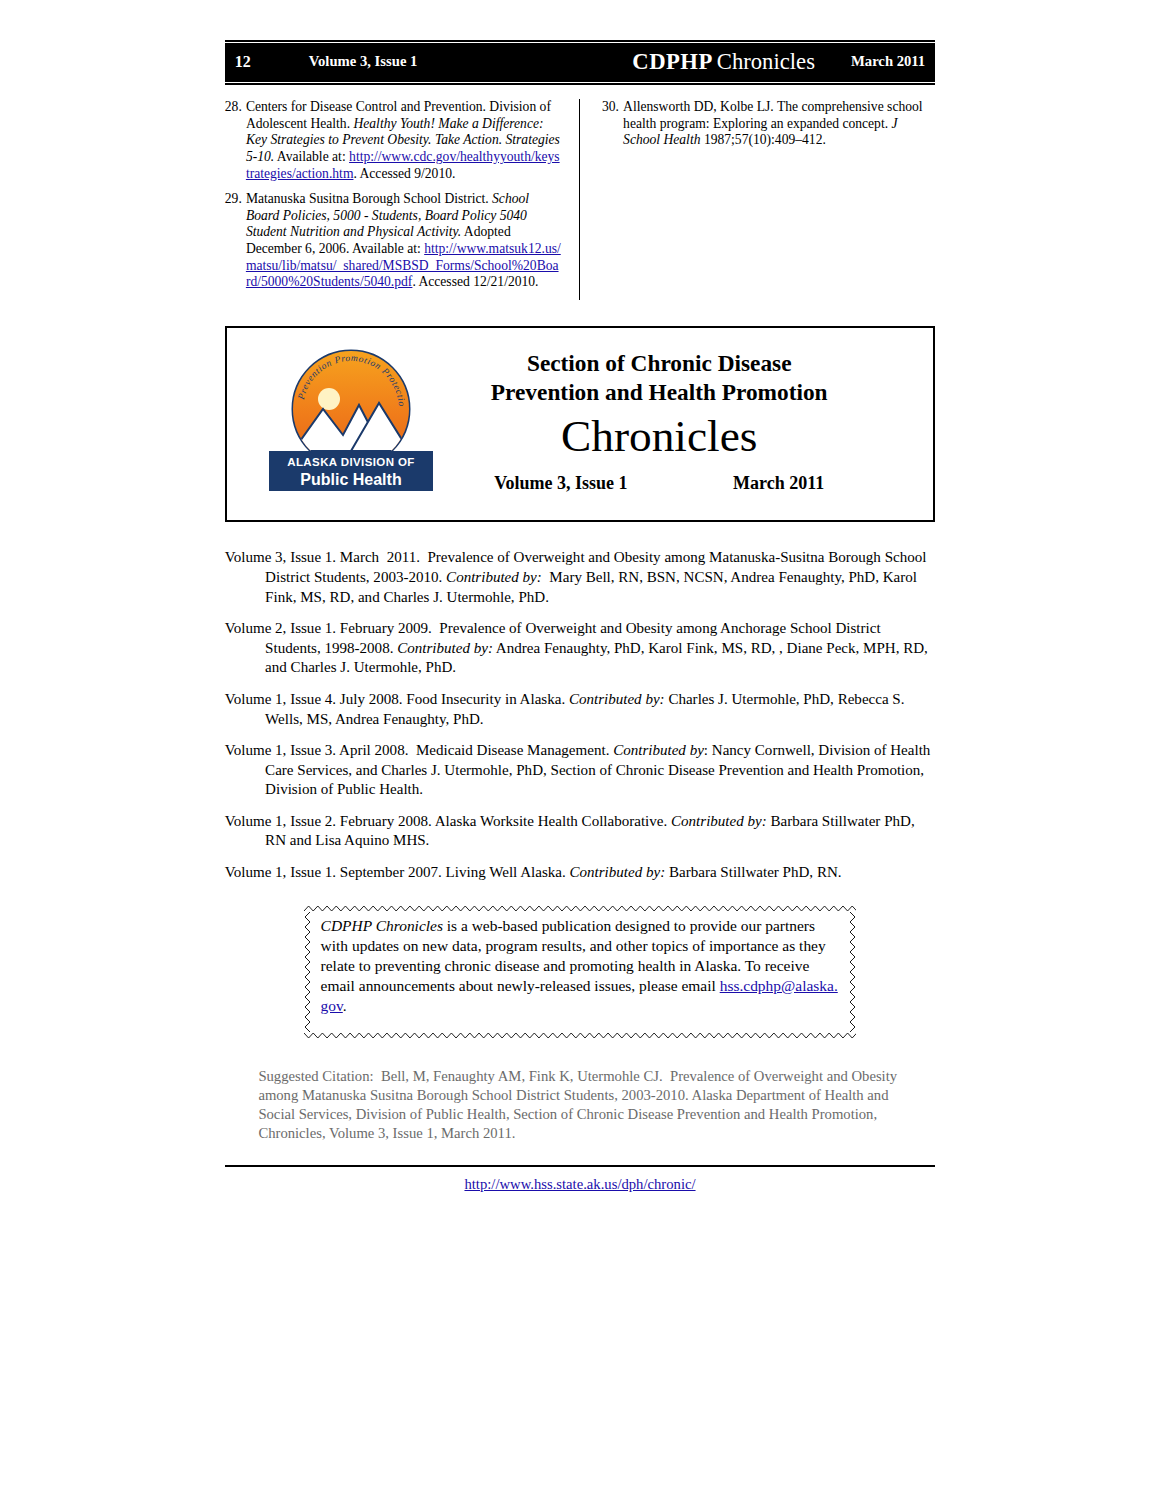12 Volume 3, Issue 1 CDPHP Chronicles March 2011
28. Centers for Disease Control and Prevention. Division of Adolescent Health. Healthy Youth! Make a Difference: Key Strategies to Prevent Obesity. Take Action. Strategies 5-10. Available at: http://www.cdc.gov/healthyyouth/keystrategies/action.htm. Accessed 9/2010.
29. Matanuska Susitna Borough School District. School Board Policies, 5000 - Students, Board Policy 5040 Student Nutrition and Physical Activity. Adopted December 6, 2006. Available at: http://www.matsuk12.us/matsu/lib/matsu/_shared/MSBSD_Forms/School%20Board/5000%20Students/5040.pdf. Accessed 12/21/2010.
30. Allensworth DD, Kolbe LJ. The comprehensive school health program: Exploring an expanded concept. J School Health 1987;57(10):409–412.
Prevention Promotion Protection ALASKA DIVISION OF Public Health
Section of Chronic Disease
Prevention and Health Promotion
Chronicles
Volume 3, Issue 1 March 2011
Volume 3, Issue 1. March 2011. Prevalence of Overweight and Obesity among Matanuska-Susitna Borough School District Students, 2003-2010. Contributed by: Mary Bell, RN, BSN, NCSN, Andrea Fenaughty, PhD, Karol Fink, MS, RD, and Charles J. Utermohle, PhD.
Volume 2, Issue 1. February 2009. Prevalence of Overweight and Obesity among Anchorage School District Students, 1998-2008. Contributed by: Andrea Fenaughty, PhD, Karol Fink, MS, RD, , Diane Peck, MPH, RD, and Charles J. Utermohle, PhD.
Volume 1, Issue 4. July 2008. Food Insecurity in Alaska. Contributed by: Charles J. Utermohle, PhD, Rebecca S. Wells, MS, Andrea Fenaughty, PhD.
Volume 1, Issue 3. April 2008. Medicaid Disease Management. Contributed by: Nancy Cornwell, Division of Health Care Services, and Charles J. Utermohle, PhD, Section of Chronic Disease Prevention and Health Promotion, Division of Public Health.
Volume 1, Issue 2. February 2008. Alaska Worksite Health Collaborative. Contributed by: Barbara Stillwater PhD, RN and Lisa Aquino MHS.
Volume 1, Issue 1. September 2007. Living Well Alaska. Contributed by: Barbara Stillwater PhD, RN.
CDPHP Chronicles is a web-based publication designed to provide our partners with updates on new data, program results, and other topics of importance as they relate to preventing chronic disease and promoting health in Alaska. To receive email announcements about newly-released issues, please email hss.cdphp@alaska.gov.
Suggested Citation: Bell, M, Fenaughty AM, Fink K, Utermohle CJ. Prevalence of Overweight and Obesity among Matanuska Susitna Borough School District Students, 2003-2010. Alaska Department of Health and Social Services, Division of Public Health, Section of Chronic Disease Prevention and Health Promotion, Chronicles, Volume 3, Issue 1, March 2011.
http://www.hss.state.ak.us/dph/chronic/